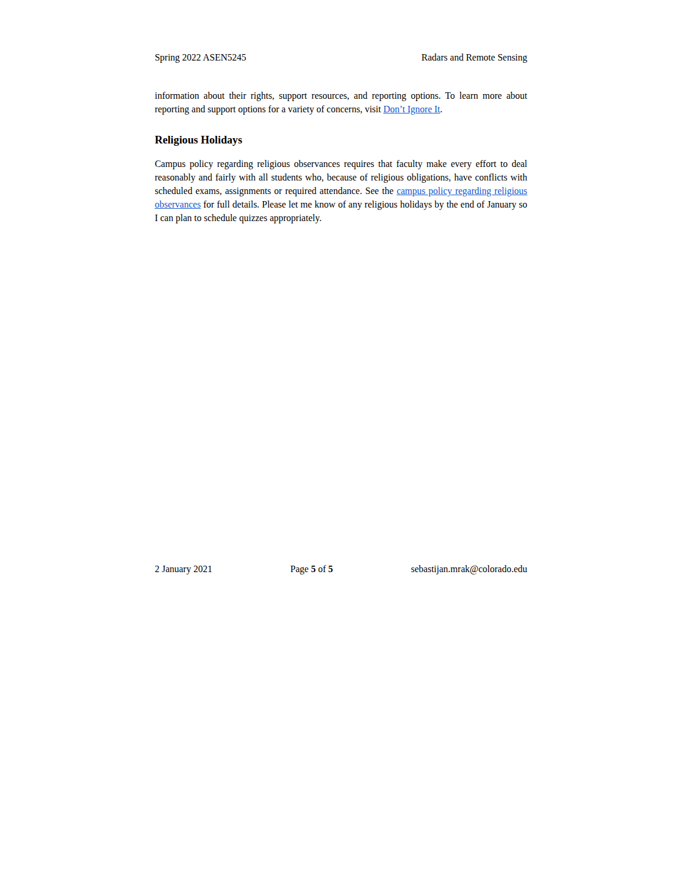Spring 2022 ASEN5245 Radars and Remote Sensing
information about their rights, support resources, and reporting options. To learn more about reporting and support options for a variety of concerns, visit Don’t Ignore It.
Religious Holidays
Campus policy regarding religious observances requires that faculty make every effort to deal reasonably and fairly with all students who, because of religious obligations, have conflicts with scheduled exams, assignments or required attendance. See the campus policy regarding religious observances for full details. Please let me know of any religious holidays by the end of January so I can plan to schedule quizzes appropriately.
2 January 2021 Page 5 of 5 sebastijan.mrak@colorado.edu